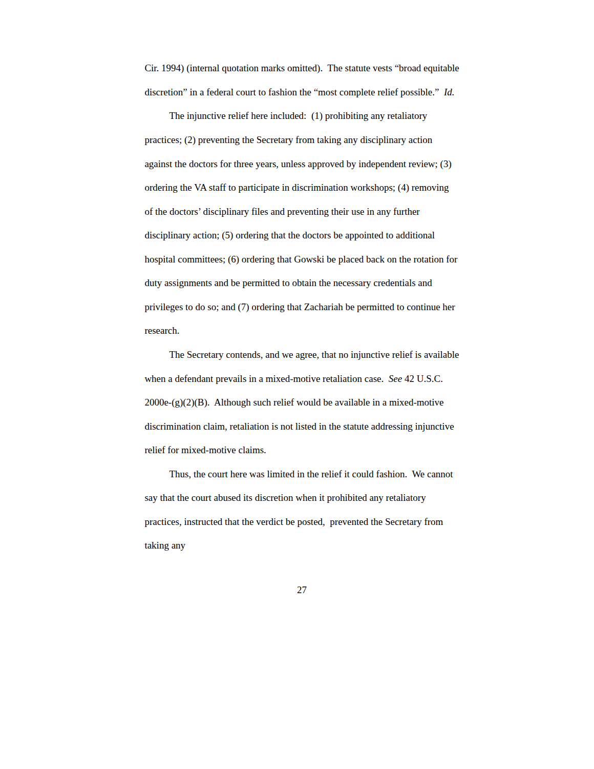Cir. 1994) (internal quotation marks omitted). The statute vests “broad equitable discretion” in a federal court to fashion the “most complete relief possible.” Id.
The injunctive relief here included: (1) prohibiting any retaliatory practices; (2) preventing the Secretary from taking any disciplinary action against the doctors for three years, unless approved by independent review; (3) ordering the VA staff to participate in discrimination workshops; (4) removing of the doctors’ disciplinary files and preventing their use in any further disciplinary action; (5) ordering that the doctors be appointed to additional hospital committees; (6) ordering that Gowski be placed back on the rotation for duty assignments and be permitted to obtain the necessary credentials and privileges to do so; and (7) ordering that Zachariah be permitted to continue her research.
The Secretary contends, and we agree, that no injunctive relief is available when a defendant prevails in a mixed-motive retaliation case. See 42 U.S.C. 2000e-(g)(2)(B). Although such relief would be available in a mixed-motive discrimination claim, retaliation is not listed in the statute addressing injunctive relief for mixed-motive claims.
Thus, the court here was limited in the relief it could fashion. We cannot say that the court abused its discretion when it prohibited any retaliatory practices, instructed that the verdict be posted, prevented the Secretary from taking any
27